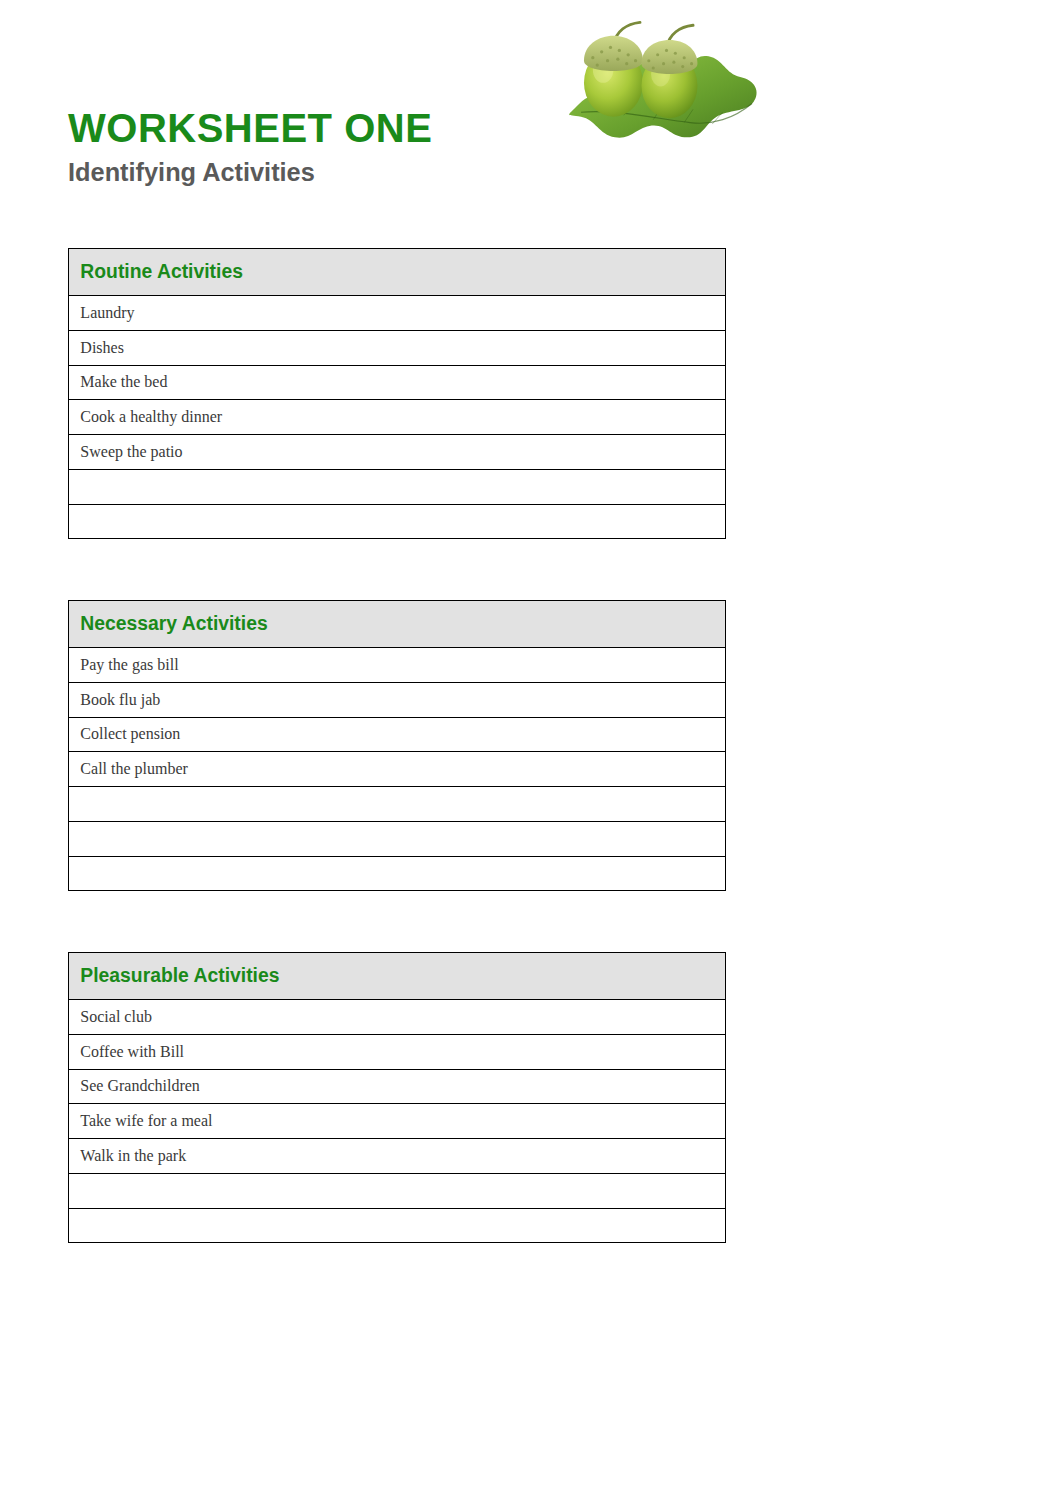WORKSHEET ONE
Identifying Activities
| Routine Activities |
| --- |
| Laundry |
| Dishes |
| Make the bed |
| Cook a healthy dinner |
| Sweep the patio |
| Necessary Activities |
| --- |
| Pay the gas bill |
| Book flu jab |
| Collect pension |
| Call the plumber |
| Pleasurable Activities |
| --- |
| Social club |
| Coffee with Bill |
| See Grandchildren |
| Take wife for a meal |
| Walk in the park |